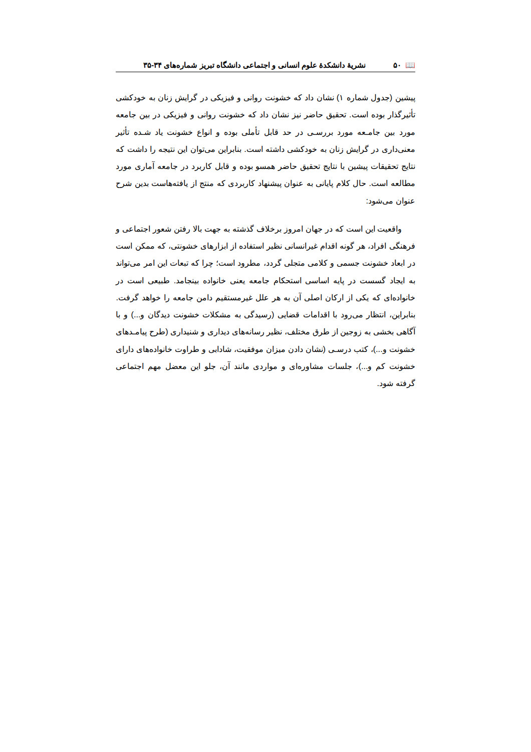📖۵۰
نشریهٔ دانشکدهٔ علوم انسانی و اجتماعی دانشگاه تبریز شماره‌های ۳۴-۳۵
پیشین (جدول شماره ۱) نشان داد که خشونت روانی و فیزیکی در گرایش زنان به خودکشی تأثیرگذار بوده است. تحقیق حاضر نیز نشان داد که خشونت روانی و فیزیکی در بین جامعه مورد بین جامـعه مورد بررسـی در حد قابل تأملی بوده و انواع خشونت یاد شـده تأثیر معنی‌داری در گرایش زنان به خودکشی داشته است. بنابراین می‌توان این نتیجه را داشت که نتایج تحقیقات پیشین با نتایج تحقیق حاضر همسو بوده و قابل کاربرد در جامعه آماری مورد مطالعه است. حال کلام پایانی به عنوان پیشنهاد کاربردی که منتج از یافته‌هاست بدین شرح عنوان می‌شود:
واقعیت این است که در جهان امروز برخلاف گذشته به جهت بالا رفتن شعور اجتماعی و فرهنگی افراد، هر گونه اقدام غیرانسانی نظیر استفاده از ابزارهای خشونتی، که ممکن است در ابعاد خشونت جسمی و کلامی متجلی گردد، مطرود است؛ چرا که تبعات این امر می‌تواند به ایجاد گسست در پایه اساسی استحکام جامعه یعنی خانواده بینجامد. طبیعی است در خانواده‌ای که یکی از ارکان اصلی آن به هر علل غیرمستقیم دامن جامعه را خواهد گرفت. بنابراین، انتظار می‌رود با اقدامات قضایی (رسیدگی به مشکلات خشونت دیدگان و...) و با آگاهی بخشی به زوجین از طرق مختلف، نظیر رسانه‌های دیداری و شنیداری (طرح پیامـدهای خشونت و...)، کتب درسـی (نشان دادن میزان موفقیت، شادابی و طراوت خانواده‌های دارای خشونت کم و...)، جلسات مشاوره‌ای و مواردی مانند آن، جلو این معضل مهم اجتماعی گرفته شود.